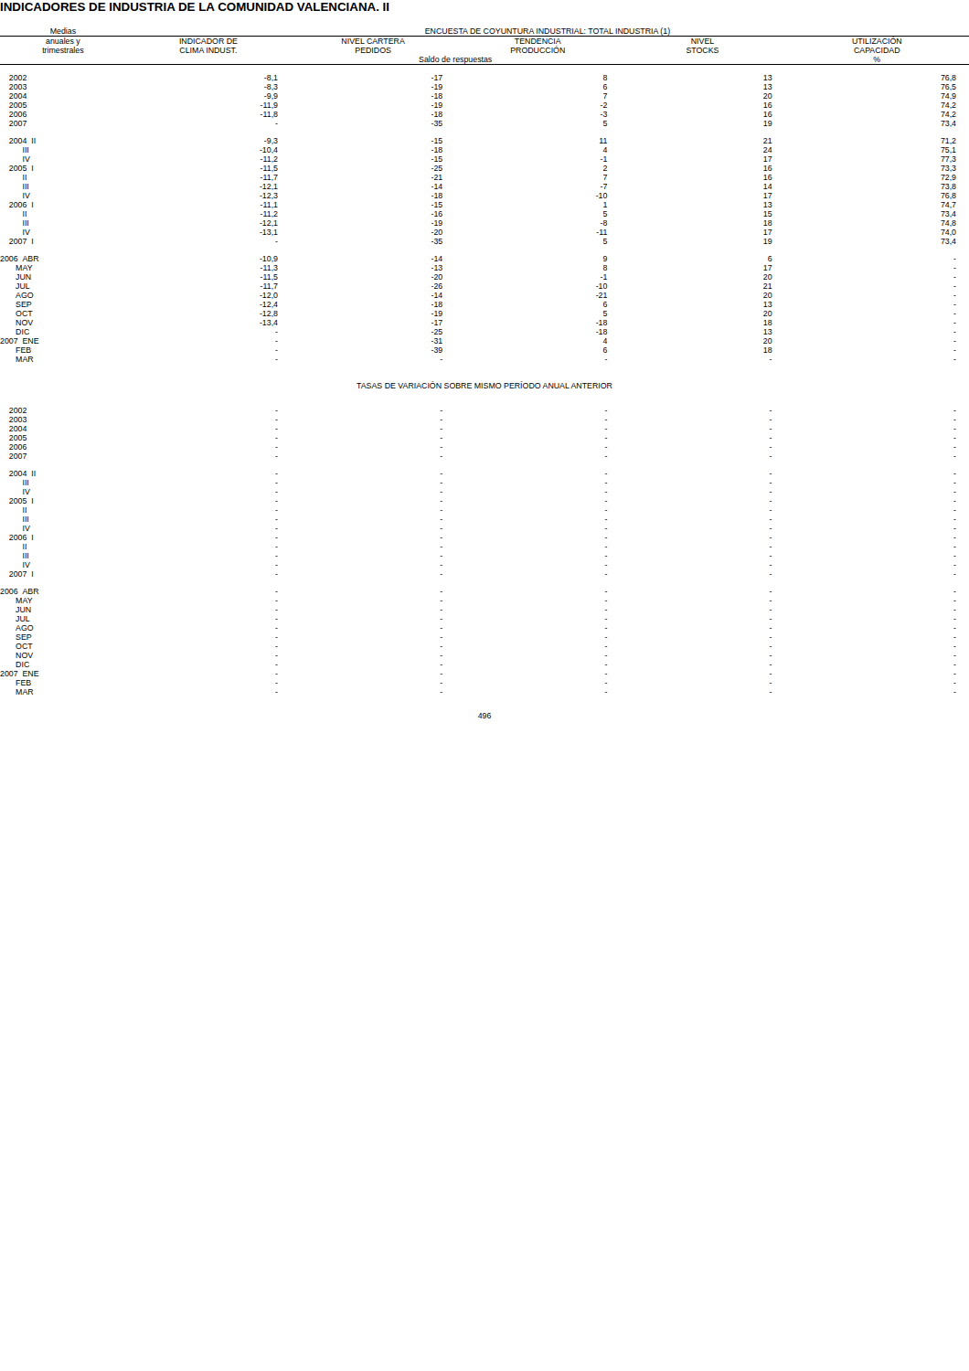INDICADORES DE INDUSTRIA DE LA COMUNIDAD VALENCIANA. II
| Medias | ENCUESTA DE COYUNTURA INDUSTRIAL: TOTAL INDUSTRIA (1) |
| anuales y | INDICADOR DE | NIVEL CARTERA | TENDENCIA | NIVEL | UTILIZACIÓN |
| trimestrales | CLIMA INDUST. | PEDIDOS | PRODUCCIÓN | STOCKS | CAPACIDAD |
| | Saldo de respuestas | % |
| 2002 | -8,1 | -17 | 8 | 13 | 76,8 |
| 2003 | -8,3 | -19 | 6 | 13 | 76,5 |
| 2004 | -9,9 | -18 | 7 | 20 | 74,9 |
| 2005 | -11,9 | -19 | -2 | 16 | 74,2 |
| 2006 | -11,8 | -18 | -3 | 16 | 74,2 |
| 2007 | - | -35 | 5 | 19 | 73,4 |
| 2004 II | -9,3 | -15 | 11 | 21 | 71,2 |
| III | -10,4 | -18 | 4 | 24 | 75,1 |
| IV | -11,2 | -15 | -1 | 17 | 77,3 |
| 2005 I | -11,5 | -25 | 2 | 16 | 73,3 |
| II | -11,7 | -21 | 7 | 16 | 72,9 |
| III | -12,1 | -14 | -7 | 14 | 73,8 |
| IV | -12,3 | -18 | -10 | 17 | 76,8 |
| 2006 I | -11,1 | -15 | 1 | 13 | 74,7 |
| II | -11,2 | -16 | 5 | 15 | 73,4 |
| III | -12,1 | -19 | -8 | 18 | 74,8 |
| IV | -13,1 | -20 | -11 | 17 | 74,0 |
| 2007 I | - | -35 | 5 | 19 | 73,4 |
| 2006 ABR | -10,9 | -14 | 9 | 6 | - |
| MAY | -11,3 | -13 | 8 | 17 | - |
| JUN | -11,5 | -20 | -1 | 20 | - |
| JUL | -11,7 | -26 | -10 | 21 | - |
| AGO | -12,0 | -14 | -21 | 20 | - |
| SEP | -12,4 | -18 | 6 | 13 | - |
| OCT | -12,8 | -19 | 5 | 20 | - |
| NOV | -13,4 | -17 | -18 | 18 | - |
| DIC | - | -25 | -18 | 13 | - |
| 2007 ENE | - | -31 | 4 | 20 | - |
| FEB | - | -39 | 6 | 18 | - |
| MAR | - | - | - | - | - |
| TASAS DE VARIACIÓN SOBRE MISMO PERÍODO ANUAL ANTERIOR |
| 2002 | - | - | - | - | - |
| 2003 | - | - | - | - | - |
| 2004 | - | - | - | - | - |
| 2005 | - | - | - | - | - |
| 2006 | - | - | - | - | - |
| 2007 | - | - | - | - | - |
| 2004 II | - | - | - | - | - |
| III | - | - | - | - | - |
| IV | - | - | - | - | - |
| 2005 I | - | - | - | - | - |
| II | - | - | - | - | - |
| III | - | - | - | - | - |
| IV | - | - | - | - | - |
| 2006 I | - | - | - | - | - |
| II | - | - | - | - | - |
| III | - | - | - | - | - |
| IV | - | - | - | - | - |
| 2007 I | - | - | - | - | - |
| 2006 ABR | - | - | - | - | - |
| MAY | - | - | - | - | - |
| JUN | - | - | - | - | - |
| JUL | - | - | - | - | - |
| AGO | - | - | - | - | - |
| SEP | - | - | - | - | - |
| OCT | - | - | - | - | - |
| NOV | - | - | - | - | - |
| DIC | - | - | - | - | - |
| 2007 ENE | - | - | - | - | - |
| FEB | - | - | - | - | - |
| MAR | - | - | - | - | - |
496